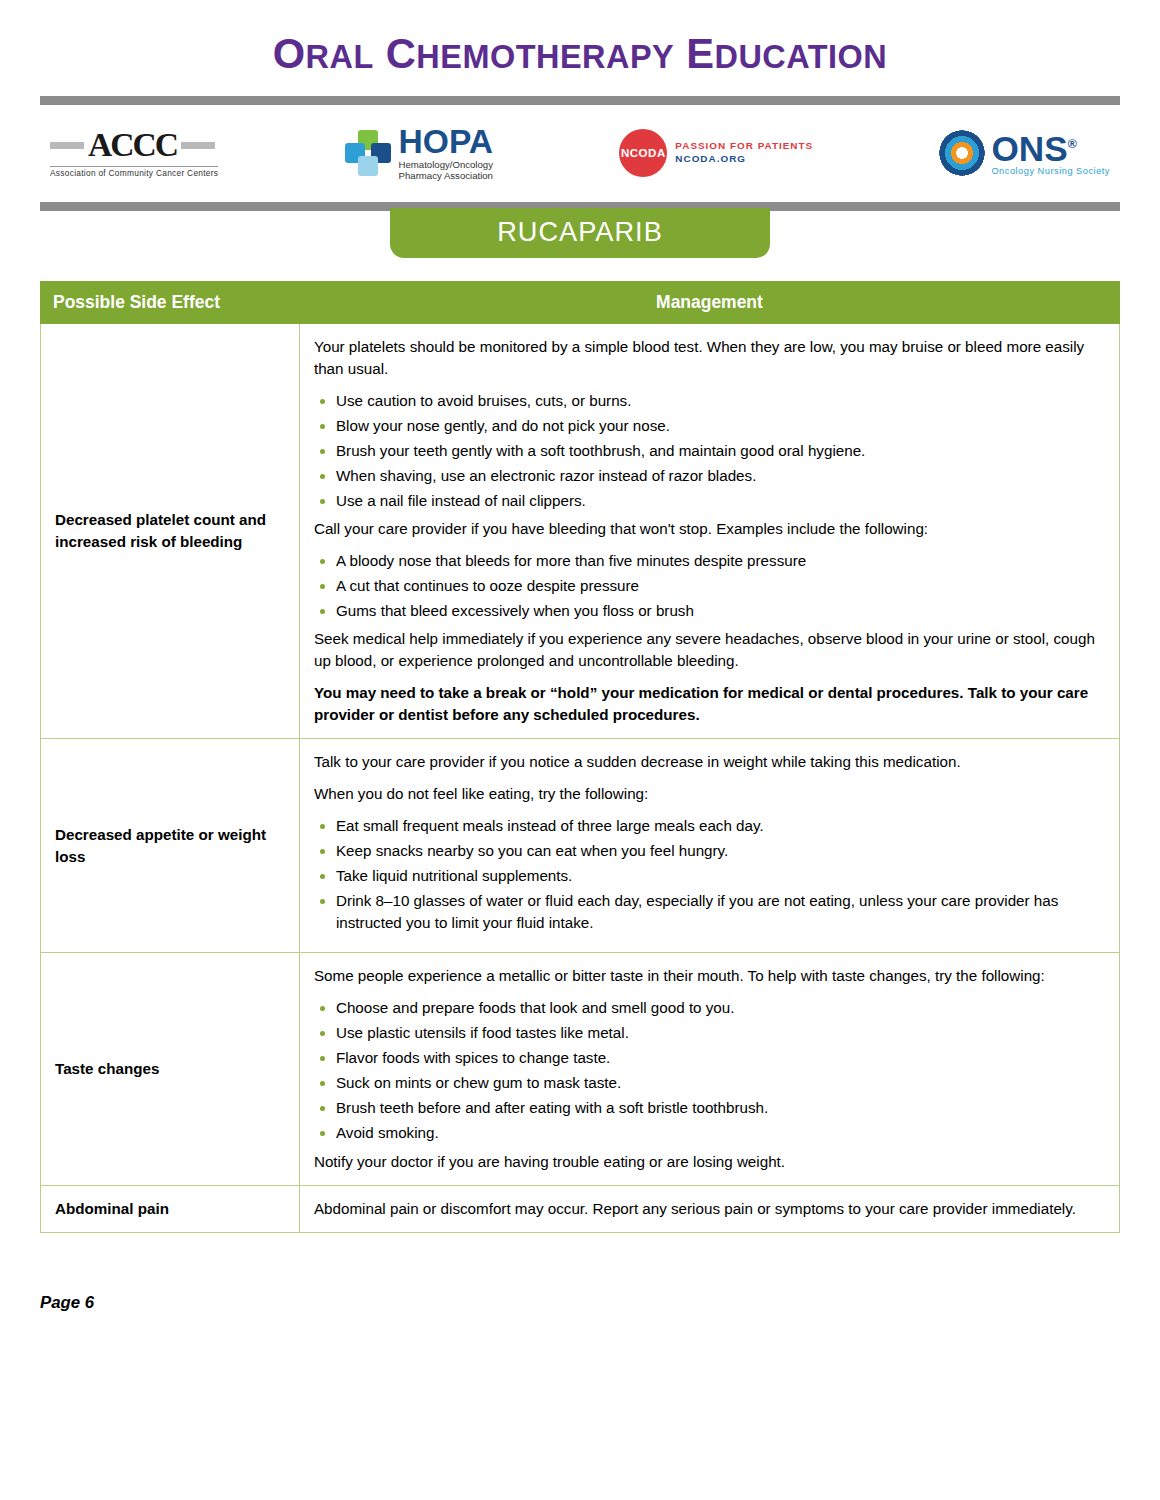ORAL CHEMOTHERAPY EDUCATION
ACCC
Association of Community Cancer Centers
HOPA
Hematology/Oncology
Pharmacy Association
NCODA
PASSION FOR PATIENTS
NCODA.ORG
ONS®
Oncology Nursing Society
RUCAPARIB
| Possible Side Effect | Management |
| --- | --- |
| Decreased platelet count and increased risk of bleeding | Your platelets should be monitored by a simple blood test. When they are low, you may bruise or bleed more easily than usual. Use caution to avoid bruises, cuts, or burns. Blow your nose gently, and do not pick your nose. Brush your teeth gently with a soft toothbrush, and maintain good oral hygiene. When shaving, use an electronic razor instead of razor blades. Use a nail file instead of nail clippers. Call your care provider if you have bleeding that won't stop. Examples include the following: A bloody nose that bleeds for more than five minutes despite pressure A cut that continues to ooze despite pressure Gums that bleed excessively when you floss or brush Seek medical help immediately if you experience any severe headaches, observe blood in your urine or stool, cough up blood, or experience prolonged and uncontrollable bleeding. You may need to take a break or “hold” your medication for medical or dental procedures. Talk to your care provider or dentist before any scheduled procedures. |
| Decreased appetite or weight loss | Talk to your care provider if you notice a sudden decrease in weight while taking this medication. When you do not feel like eating, try the following: Eat small frequent meals instead of three large meals each day. Keep snacks nearby so you can eat when you feel hungry. Take liquid nutritional supplements. Drink 8–10 glasses of water or fluid each day, especially if you are not eating, unless your care provider has instructed you to limit your fluid intake. |
| Taste changes | Some people experience a metallic or bitter taste in their mouth. To help with taste changes, try the following: Choose and prepare foods that look and smell good to you. Use plastic utensils if food tastes like metal. Flavor foods with spices to change taste. Suck on mints or chew gum to mask taste. Brush teeth before and after eating with a soft bristle toothbrush. Avoid smoking. Notify your doctor if you are having trouble eating or are losing weight. |
| Abdominal pain | Abdominal pain or discomfort may occur. Report any serious pain or symptoms to your care provider immediately. |
Page 6